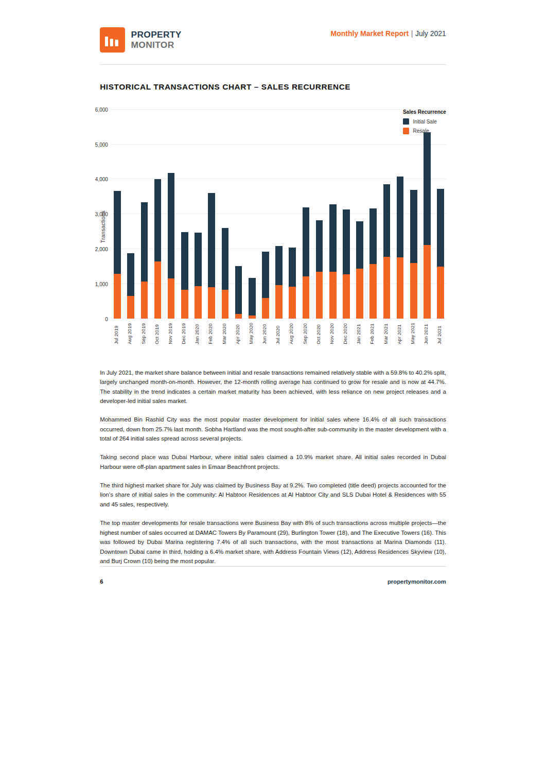PROPERTY MONITOR
Monthly Market Report|July 2021
HISTORICAL TRANSACTIONS CHART – SALES RECURRENCE
Sales Recurrence
Initial Sale
Resale
Transactions
6,000
5,000
4,000
3,000
2,000
1,000
0
Jul 2019 Aug 2019 Sep 2019 Oct 2019 Nov 2019 Dec 2019 Jan 2020 Feb 2020 Mar 2020 Apr 2020 May 2020 Jun 2020 Jul 2020 Aug 2020 Sep 2020 Oct 2020 Nov 2020 Dec 2020 Jan 2021 Feb 2021 Mar 2021 Apr 2021 May 2021 Jun 2021 Jul 2021
In July 2021, the market share balance between initial and resale transactions remained relatively stable with a 59.8% to 40.2% split, largely unchanged month-on-month. However, the 12-month rolling average has continued to grow for resale and is now at 44.7%. The stability in the trend indicates a certain market maturity has been achieved, with less reliance on new project releases and a developer-led initial sales market.
Mohammed Bin Rashid City was the most popular master development for initial sales where 16.4% of all such transactions occurred, down from 25.7% last month. Sobha Hartland was the most sought-after sub-community in the master development with a total of 264 initial sales spread across several projects.
Taking second place was Dubai Harbour, where initial sales claimed a 10.9% market share. All initial sales recorded in Dubai Harbour were off-plan apartment sales in Emaar Beachfront projects.
The third highest market share for July was claimed by Business Bay at 9.2%. Two completed (title deed) projects accounted for the lion's share of initial sales in the community: Al Habtoor Residences at Al Habtoor City and SLS Dubai Hotel & Residences with 55 and 45 sales, respectively.
The top master developments for resale transactions were Business Bay with 8% of such transactions across multiple projects—the highest number of sales occurred at DAMAC Towers By Paramount (29), Burlington Tower (18), and The Executive Towers (16). This was followed by Dubai Marina registering 7.4% of all such transactions, with the most transactions at Marina Diamonds (11). Downtown Dubai came in third, holding a 6.4% market share, with Address Fountain Views (12), Address Residences Skyview (10), and Burj Crown (10) being the most popular.
6
propertymonitor.com